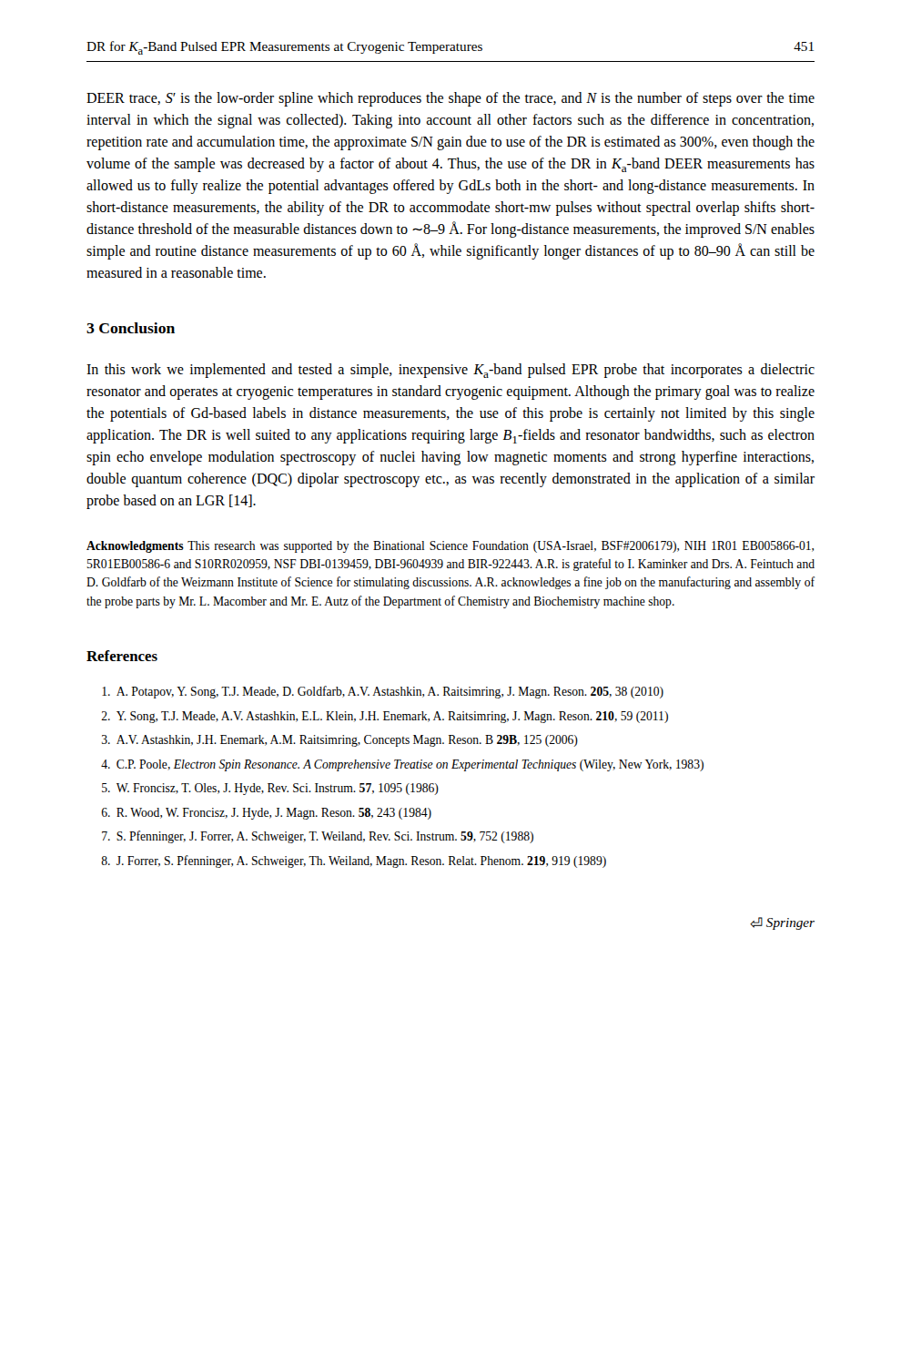DR for Ka-Band Pulsed EPR Measurements at Cryogenic Temperatures 451
DEER trace, S′ is the low-order spline which reproduces the shape of the trace, and N is the number of steps over the time interval in which the signal was collected). Taking into account all other factors such as the difference in concentration, repetition rate and accumulation time, the approximate S/N gain due to use of the DR is estimated as 300%, even though the volume of the sample was decreased by a factor of about 4. Thus, the use of the DR in Ka-band DEER measurements has allowed us to fully realize the potential advantages offered by GdLs both in the short- and long-distance measurements. In short-distance measurements, the ability of the DR to accommodate short-mw pulses without spectral overlap shifts short-distance threshold of the measurable distances down to ∼8–9 Å. For long-distance measurements, the improved S/N enables simple and routine distance measurements of up to 60 Å, while significantly longer distances of up to 80–90 Å can still be measured in a reasonable time.
3 Conclusion
In this work we implemented and tested a simple, inexpensive Ka-band pulsed EPR probe that incorporates a dielectric resonator and operates at cryogenic temperatures in standard cryogenic equipment. Although the primary goal was to realize the potentials of Gd-based labels in distance measurements, the use of this probe is certainly not limited by this single application. The DR is well suited to any applications requiring large B1-fields and resonator bandwidths, such as electron spin echo envelope modulation spectroscopy of nuclei having low magnetic moments and strong hyperfine interactions, double quantum coherence (DQC) dipolar spectroscopy etc., as was recently demonstrated in the application of a similar probe based on an LGR [14].
Acknowledgments This research was supported by the Binational Science Foundation (USA-Israel, BSF#2006179), NIH 1R01 EB005866-01, 5R01EB00586-6 and S10RR020959, NSF DBI-0139459, DBI-9604939 and BIR-922443. A.R. is grateful to I. Kaminker and Drs. A. Feintuch and D. Goldfarb of the Weizmann Institute of Science for stimulating discussions. A.R. acknowledges a fine job on the manufacturing and assembly of the probe parts by Mr. L. Macomber and Mr. E. Autz of the Department of Chemistry and Biochemistry machine shop.
References
A. Potapov, Y. Song, T.J. Meade, D. Goldfarb, A.V. Astashkin, A. Raitsimring, J. Magn. Reson. 205, 38 (2010)
Y. Song, T.J. Meade, A.V. Astashkin, E.L. Klein, J.H. Enemark, A. Raitsimring, J. Magn. Reson. 210, 59 (2011)
A.V. Astashkin, J.H. Enemark, A.M. Raitsimring, Concepts Magn. Reson. B 29B, 125 (2006)
C.P. Poole, Electron Spin Resonance. A Comprehensive Treatise on Experimental Techniques (Wiley, New York, 1983)
W. Froncisz, T. Oles, J. Hyde, Rev. Sci. Instrum. 57, 1095 (1986)
R. Wood, W. Froncisz, J. Hyde, J. Magn. Reson. 58, 243 (1984)
S. Pfenninger, J. Forrer, A. Schweiger, T. Weiland, Rev. Sci. Instrum. 59, 752 (1988)
J. Forrer, S. Pfenninger, A. Schweiger, Th. Weiland, Magn. Reson. Relat. Phenom. 219, 919 (1989)
⏎Springer